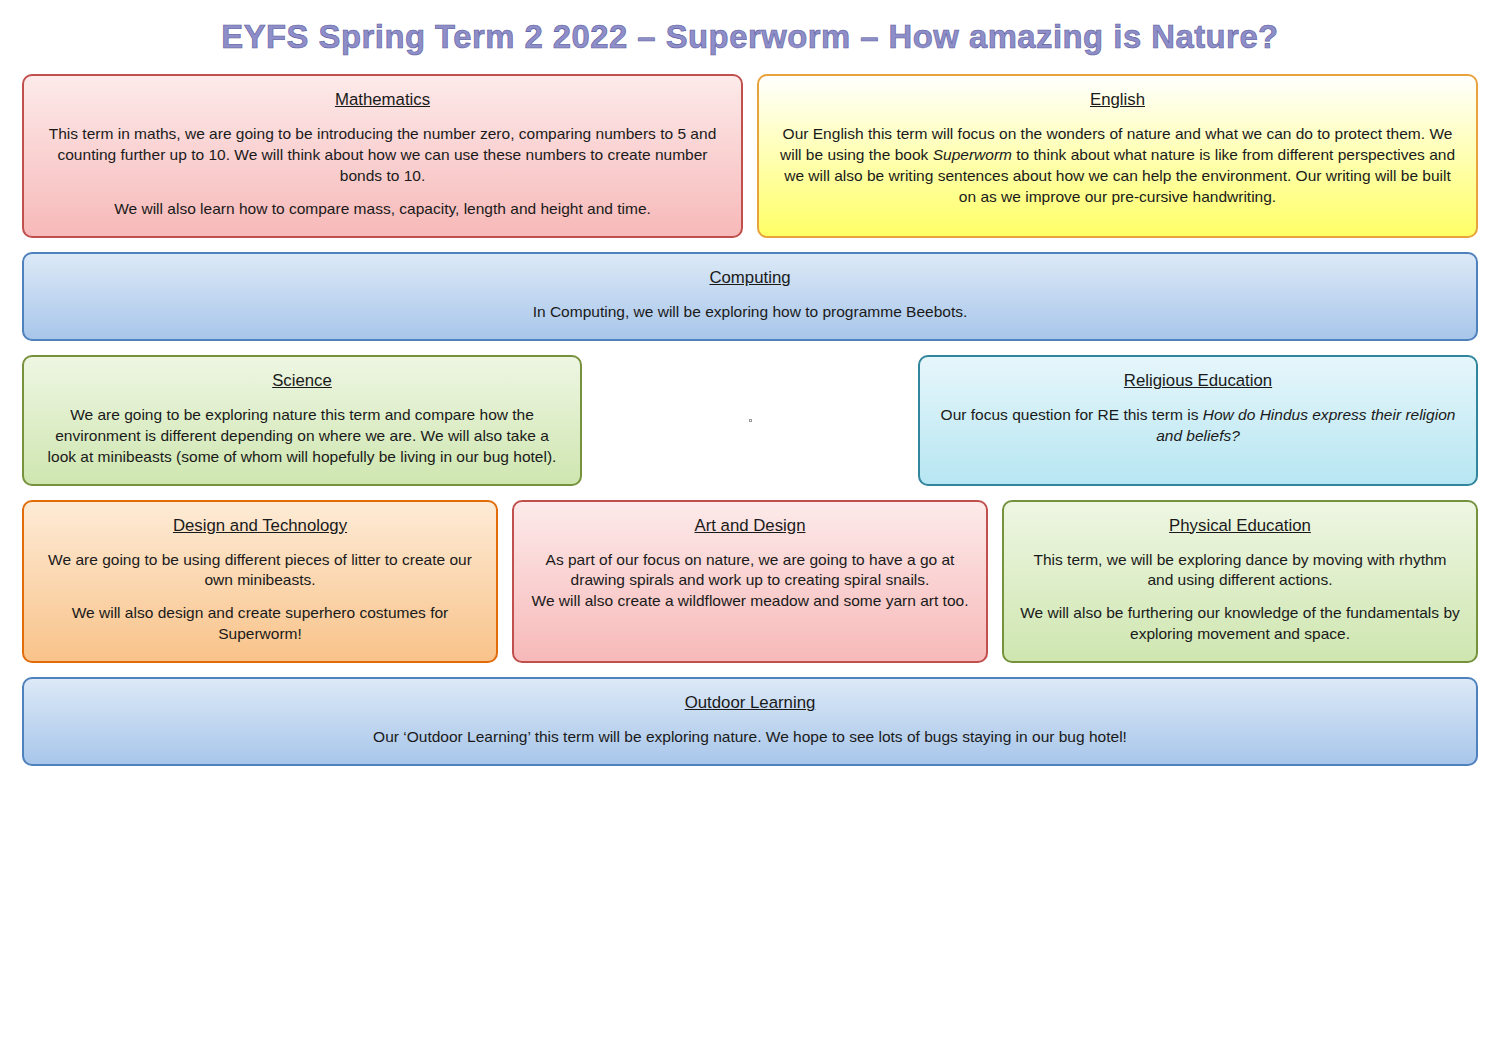EYFS Spring Term 2 2022 – Superworm – How amazing is Nature?
Mathematics
This term in maths, we are going to be introducing the number zero, comparing numbers to 5 and counting further up to 10. We will think about how we can use these numbers to create number bonds to 10.
We will also learn how to compare mass, capacity, length and height and time.
English
Our English this term will focus on the wonders of nature and what we can do to protect them. We will be using the book Superworm to think about what nature is like from different perspectives and we will also be writing sentences about how we can help the environment. Our writing will be built on as we improve our pre-cursive handwriting.
Computing
In Computing, we will be exploring how to programme Beebots.
Science
We are going to be exploring nature this term and compare how the environment is different depending on where we are. We will also take a look at minibeasts (some of whom will hopefully be living in our bug hotel).
Religious Education
Our focus question for RE this term is How do Hindus express their religion and beliefs?
Design and Technology
We are going to be using different pieces of litter to create our own minibeasts.
We will also design and create superhero costumes for Superworm!
Art and Design
As part of our focus on nature, we are going to have a go at drawing spirals and work up to creating spiral snails.
We will also create a wildflower meadow and some yarn art too.
Physical Education
This term, we will be exploring dance by moving with rhythm and using different actions.
We will also be furthering our knowledge of the fundamentals by exploring movement and space.
Outdoor Learning
Our ‘Outdoor Learning’ this term will be exploring nature. We hope to see lots of bugs staying in our bug hotel!